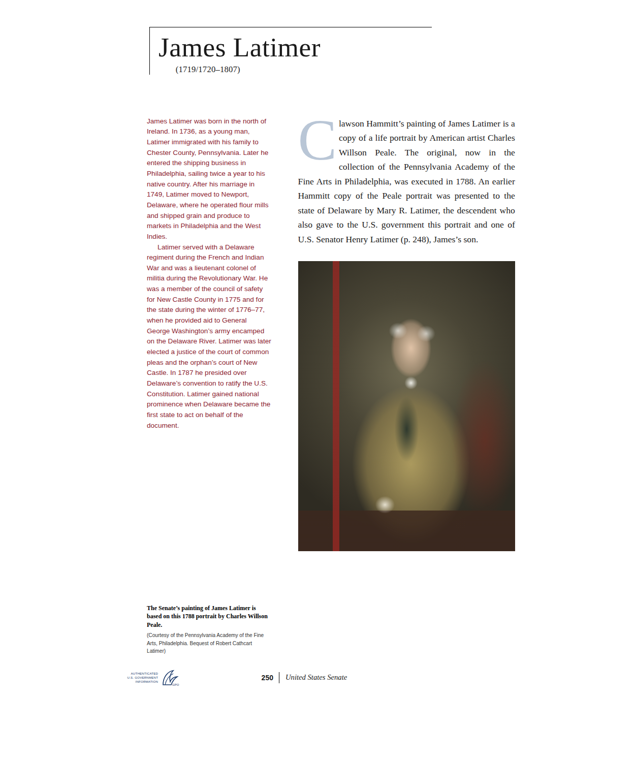James Latimer
(1719/1720–1807)
James Latimer was born in the north of Ireland. In 1736, as a young man, Latimer immigrated with his family to Chester County, Pennsylvania. Later he entered the shipping business in Philadelphia, sailing twice a year to his native country. After his marriage in 1749, Latimer moved to Newport, Delaware, where he operated flour mills and shipped grain and produce to markets in Philadelphia and the West Indies.
Latimer served with a Delaware regiment during the French and Indian War and was a lieutenant colonel of militia during the Revolutionary War. He was a member of the council of safety for New Castle County in 1775 and for the state during the winter of 1776–77, when he provided aid to General George Washington’s army encamped on the Delaware River. Latimer was later elected a justice of the court of common pleas and the orphan’s court of New Castle. In 1787 he presided over Delaware’s convention to ratify the U.S. Constitution. Latimer gained national prominence when Delaware became the first state to act on behalf of the document.
The Senate’s painting of James Latimer is based on this 1788 portrait by Charles Willson Peale. (Courtesy of the Pennsylvania Academy of the Fine Arts, Philadelphia. Bequest of Robert Cathcart Latimer)
Clawson Hammitt’s painting of James Latimer is a copy of a life portrait by American artist Charles Willson Peale. The original, now in the collection of the Pennsylvania Academy of the Fine Arts in Philadelphia, was executed in 1788. An earlier Hammitt copy of the Peale portrait was presented to the state of Delaware by Mary R. Latimer, the descendent who also gave to the U.S. government this portrait and one of U.S. Senator Henry Latimer (p. 248), James’s son.
250 United States Senate
Authenticated
U.S. Government
Information
GPO